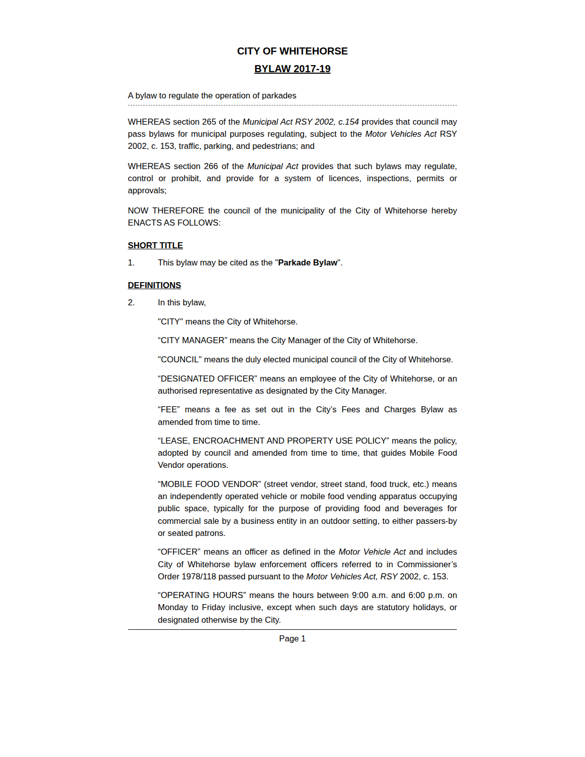CITY OF WHITEHORSE
BYLAW 2017-19
A bylaw to regulate the operation of parkades
WHEREAS section 265 of the Municipal Act RSY 2002, c.154 provides that council may pass bylaws for municipal purposes regulating, subject to the Motor Vehicles Act RSY 2002, c. 153, traffic, parking, and pedestrians; and
WHEREAS section 266 of the Municipal Act provides that such bylaws may regulate, control or prohibit, and provide for a system of licences, inspections, permits or approvals;
NOW THEREFORE the council of the municipality of the City of Whitehorse hereby ENACTS AS FOLLOWS:
SHORT TITLE
1.
This bylaw may be cited as the "Parkade Bylaw".
DEFINITIONS
2.
In this bylaw,
"CITY" means the City of Whitehorse.
“CITY MANAGER” means the City Manager of the City of Whitehorse.
"COUNCIL" means the duly elected municipal council of the City of Whitehorse.
“DESIGNATED OFFICER” means an employee of the City of Whitehorse, or an authorised representative as designated by the City Manager.
“FEE” means a fee as set out in the City’s Fees and Charges Bylaw as amended from time to time.
“LEASE, ENCROACHMENT AND PROPERTY USE POLICY” means the policy, adopted by council and amended from time to time, that guides Mobile Food Vendor operations.
“MOBILE FOOD VENDOR” (street vendor, street stand, food truck, etc.) means an independently operated vehicle or mobile food vending apparatus occupying public space, typically for the purpose of providing food and beverages for commercial sale by a business entity in an outdoor setting, to either passers-by or seated patrons.
“OFFICER” means an officer as defined in the Motor Vehicle Act and includes City of Whitehorse bylaw enforcement officers referred to in Commissioner’s Order 1978/118 passed pursuant to the Motor Vehicles Act, RSY 2002, c. 153.
“OPERATING HOURS” means the hours between 9:00 a.m. and 6:00 p.m. on Monday to Friday inclusive, except when such days are statutory holidays, or designated otherwise by the City.
Page 1